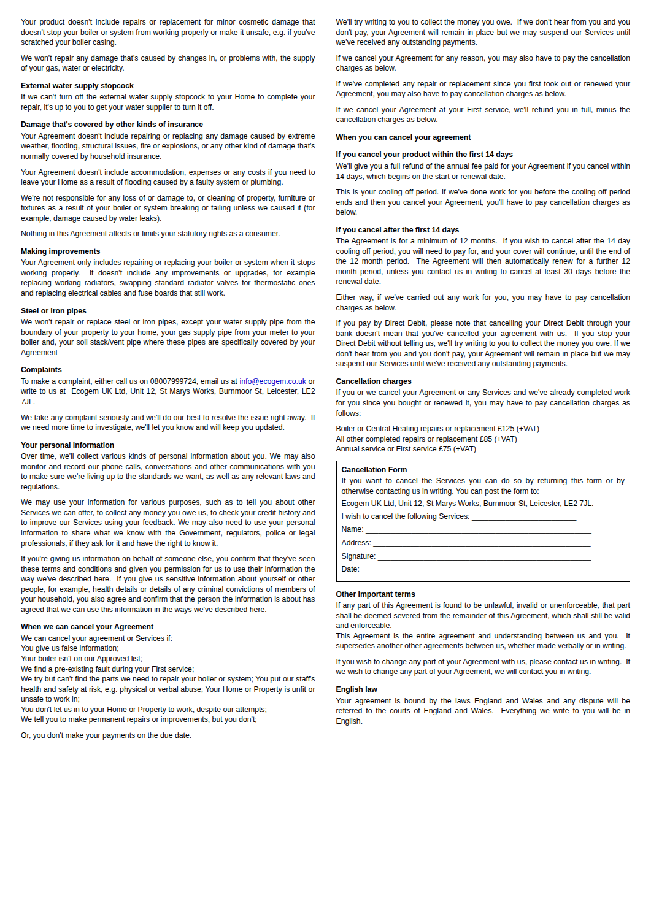Your product doesn't include repairs or replacement for minor cosmetic damage that doesn't stop your boiler or system from working properly or make it unsafe, e.g. if you've scratched your boiler casing.
We won't repair any damage that's caused by changes in, or problems with, the supply of your gas, water or electricity.
External water supply stopcock
If we can't turn off the external water supply stopcock to your Home to complete your repair, it's up to you to get your water supplier to turn it off.
Damage that's covered by other kinds of insurance
Your Agreement doesn't include repairing or replacing any damage caused by extreme weather, flooding, structural issues, fire or explosions, or any other kind of damage that's normally covered by household insurance.
Your Agreement doesn't include accommodation, expenses or any costs if you need to leave your Home as a result of flooding caused by a faulty system or plumbing.
We're not responsible for any loss of or damage to, or cleaning of property, furniture or fixtures as a result of your boiler or system breaking or failing unless we caused it (for example, damage caused by water leaks).
Nothing in this Agreement affects or limits your statutory rights as a consumer.
Making improvements
Your Agreement only includes repairing or replacing your boiler or system when it stops working properly. It doesn't include any improvements or upgrades, for example replacing working radiators, swapping standard radiator valves for thermostatic ones and replacing electrical cables and fuse boards that still work.
Steel or iron pipes
We won't repair or replace steel or iron pipes, except your water supply pipe from the boundary of your property to your home, your gas supply pipe from your meter to your boiler and, your soil stack/vent pipe where these pipes are specifically covered by your Agreement
Complaints
To make a complaint, either call us on 08007999724, email us at info@ecogem.co.uk or write to us at Ecogem UK Ltd, Unit 12, St Marys Works, Burnmoor St, Leicester, LE2 7JL.
We take any complaint seriously and we'll do our best to resolve the issue right away. If we need more time to investigate, we'll let you know and will keep you updated.
Your personal information
Over time, we'll collect various kinds of personal information about you. We may also monitor and record our phone calls, conversations and other communications with you to make sure we're living up to the standards we want, as well as any relevant laws and regulations.
We may use your information for various purposes, such as to tell you about other Services we can offer, to collect any money you owe us, to check your credit history and to improve our Services using your feedback. We may also need to use your personal information to share what we know with the Government, regulators, police or legal professionals, if they ask for it and have the right to know it.
If you're giving us information on behalf of someone else, you confirm that they've seen these terms and conditions and given you permission for us to use their information the way we've described here. If you give us sensitive information about yourself or other people, for example, health details or details of any criminal convictions of members of your household, you also agree and confirm that the person the information is about has agreed that we can use this information in the ways we've described here.
When we can cancel your Agreement
We can cancel your agreement or Services if:
You give us false information;
Your boiler isn't on our Approved list;
We find a pre-existing fault during your First service;
We try but can't find the parts we need to repair your boiler or system; You put our staff's health and safety at risk, e.g. physical or verbal abuse; Your Home or Property is unfit or unsafe to work in;
You don't let us in to your Home or Property to work, despite our attempts;
We tell you to make permanent repairs or improvements, but you don't;
Or, you don't make your payments on the due date.
We'll try writing to you to collect the money you owe. If we don't hear from you and you don't pay, your Agreement will remain in place but we may suspend our Services until we've received any outstanding payments.
If we cancel your Agreement for any reason, you may also have to pay the cancellation charges as below.
If we've completed any repair or replacement since you first took out or renewed your Agreement, you may also have to pay cancellation charges as below.
If we cancel your Agreement at your First service, we'll refund you in full, minus the cancellation charges as below.
When you can cancel your agreement
If you cancel your product within the first 14 days
We'll give you a full refund of the annual fee paid for your Agreement if you cancel within 14 days, which begins on the start or renewal date.
This is your cooling off period. If we've done work for you before the cooling off period ends and then you cancel your Agreement, you'll have to pay cancellation charges as below.
If you cancel after the first 14 days
The Agreement is for a minimum of 12 months. If you wish to cancel after the 14 day cooling off period, you will need to pay for, and your cover will continue, until the end of the 12 month period. The Agreement will then automatically renew for a further 12 month period, unless you contact us in writing to cancel at least 30 days before the renewal date.
Either way, if we've carried out any work for you, you may have to pay cancellation charges as below.
If you pay by Direct Debit, please note that cancelling your Direct Debit through your bank doesn't mean that you've cancelled your agreement with us. If you stop your Direct Debit without telling us, we'll try writing to you to collect the money you owe. If we don't hear from you and you don't pay, your Agreement will remain in place but we may suspend our Services until we've received any outstanding payments.
Cancellation charges
If you or we cancel your Agreement or any Services and we've already completed work for you since you bought or renewed it, you may have to pay cancellation charges as follows:
Boiler or Central Heating repairs or replacement £125 (+VAT)
All other completed repairs or replacement £85 (+VAT)
Annual service or First service £75 (+VAT)
Cancellation Form
If you want to cancel the Services you can do so by returning this form or by otherwise contacting us in writing. You can post the form to:
Ecogem UK Ltd, Unit 12, St Marys Works, Burnmoor St, Leicester, LE2 7JL.
I wish to cancel the following Services: _________________________
Name: ______________________________________________________
Address: ____________________________________________________
Signature: ___________________________________________________
Date: _______________________________________________________
Other important terms
If any part of this Agreement is found to be unlawful, invalid or unenforceable, that part shall be deemed severed from the remainder of this Agreement, which shall still be valid and enforceable.
This Agreement is the entire agreement and understanding between us and you. It supersedes another other agreements between us, whether made verbally or in writing.
If you wish to change any part of your Agreement with us, please contact us in writing. If we wish to change any part of your Agreement, we will contact you in writing.
English law
Your agreement is bound by the laws England and Wales and any dispute will be referred to the courts of England and Wales. Everything we write to you will be in English.